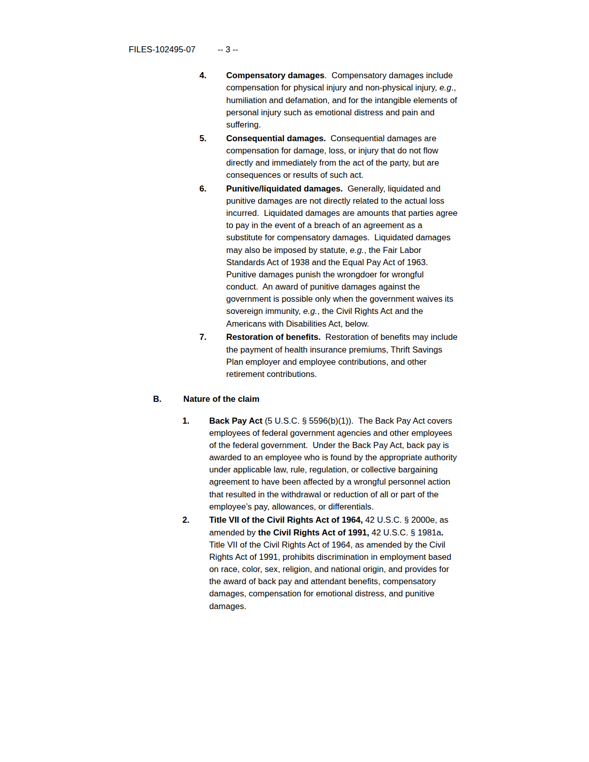FILES-102495-07 -- 3 --
4.
Compensatory damages. Compensatory damages include compensation for physical injury and non-physical injury, e.g., humiliation and defamation, and for the intangible elements of personal injury such as emotional distress and pain and suffering.
5.
Consequential damages. Consequential damages are compensation for damage, loss, or injury that do not flow directly and immediately from the act of the party, but are consequences or results of such act.
6.
Punitive/liquidated damages. Generally, liquidated and punitive damages are not directly related to the actual loss incurred. Liquidated damages are amounts that parties agree to pay in the event of a breach of an agreement as a substitute for compensatory damages. Liquidated damages may also be imposed by statute, e.g., the Fair Labor Standards Act of 1938 and the Equal Pay Act of 1963. Punitive damages punish the wrongdoer for wrongful conduct. An award of punitive damages against the government is possible only when the government waives its sovereign immunity, e.g., the Civil Rights Act and the Americans with Disabilities Act, below.
7.
Restoration of benefits. Restoration of benefits may include the payment of health insurance premiums, Thrift Savings Plan employer and employee contributions, and other retirement contributions.
B.
Nature of the claim
1.
Back Pay Act (5 U.S.C. § 5596(b)(1)). The Back Pay Act covers employees of federal government agencies and other employees of the federal government. Under the Back Pay Act, back pay is awarded to an employee who is found by the appropriate authority under applicable law, rule, regulation, or collective bargaining agreement to have been affected by a wrongful personnel action that resulted in the withdrawal or reduction of all or part of the employee’s pay, allowances, or differentials.
2.
Title VII of the Civil Rights Act of 1964, 42 U.S.C. § 2000e, as amended by the Civil Rights Act of 1991, 42 U.S.C. § 1981a. Title VII of the Civil Rights Act of 1964, as amended by the Civil Rights Act of 1991, prohibits discrimination in employment based on race, color, sex, religion, and national origin, and provides for the award of back pay and attendant benefits, compensatory damages, compensation for emotional distress, and punitive damages.